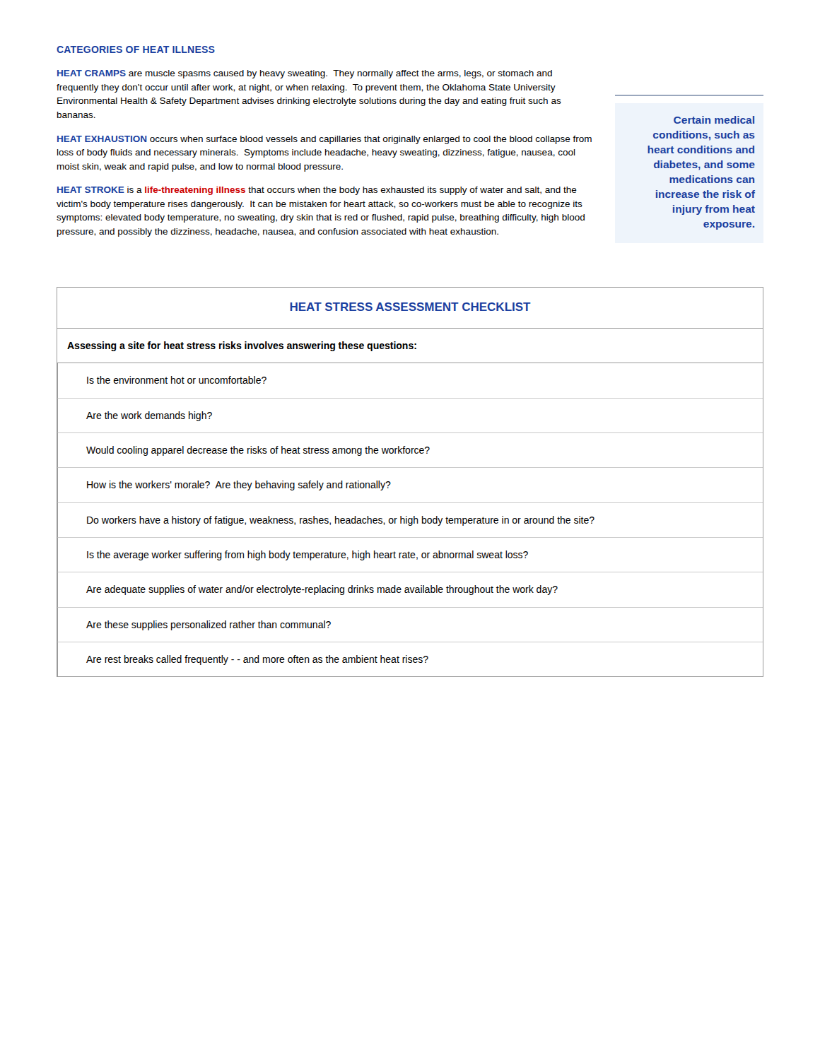CATEGORIES OF HEAT ILLNESS
HEAT CRAMPS are muscle spasms caused by heavy sweating. They normally affect the arms, legs, or stomach and frequently they don't occur until after work, at night, or when relaxing. To prevent them, the Oklahoma State University Environmental Health & Safety Department advises drinking electrolyte solutions during the day and eating fruit such as bananas.
HEAT EXHAUSTION occurs when surface blood vessels and capillaries that originally enlarged to cool the blood collapse from loss of body fluids and necessary minerals. Symptoms include headache, heavy sweating, dizziness, fatigue, nausea, cool moist skin, weak and rapid pulse, and low to normal blood pressure.
HEAT STROKE is a life-threatening illness that occurs when the body has exhausted its supply of water and salt, and the victim's body temperature rises dangerously. It can be mistaken for heart attack, so co-workers must be able to recognize its symptoms: elevated body temperature, no sweating, dry skin that is red or flushed, rapid pulse, breathing difficulty, high blood pressure, and possibly the dizziness, headache, nausea, and confusion associated with heat exhaustion.
Certain medical conditions, such as heart conditions and diabetes, and some medications can increase the risk of injury from heat exposure.
HEAT STRESS ASSESSMENT CHECKLIST
Assessing a site for heat stress risks involves answering these questions:
Is the environment hot or uncomfortable?
Are the work demands high?
Would cooling apparel decrease the risks of heat stress among the workforce?
How is the workers' morale? Are they behaving safely and rationally?
Do workers have a history of fatigue, weakness, rashes, headaches, or high body temperature in or around the site?
Is the average worker suffering from high body temperature, high heart rate, or abnormal sweat loss?
Are adequate supplies of water and/or electrolyte-replacing drinks made available throughout the work day?
Are these supplies personalized rather than communal?
Are rest breaks called frequently - - and more often as the ambient heat rises?